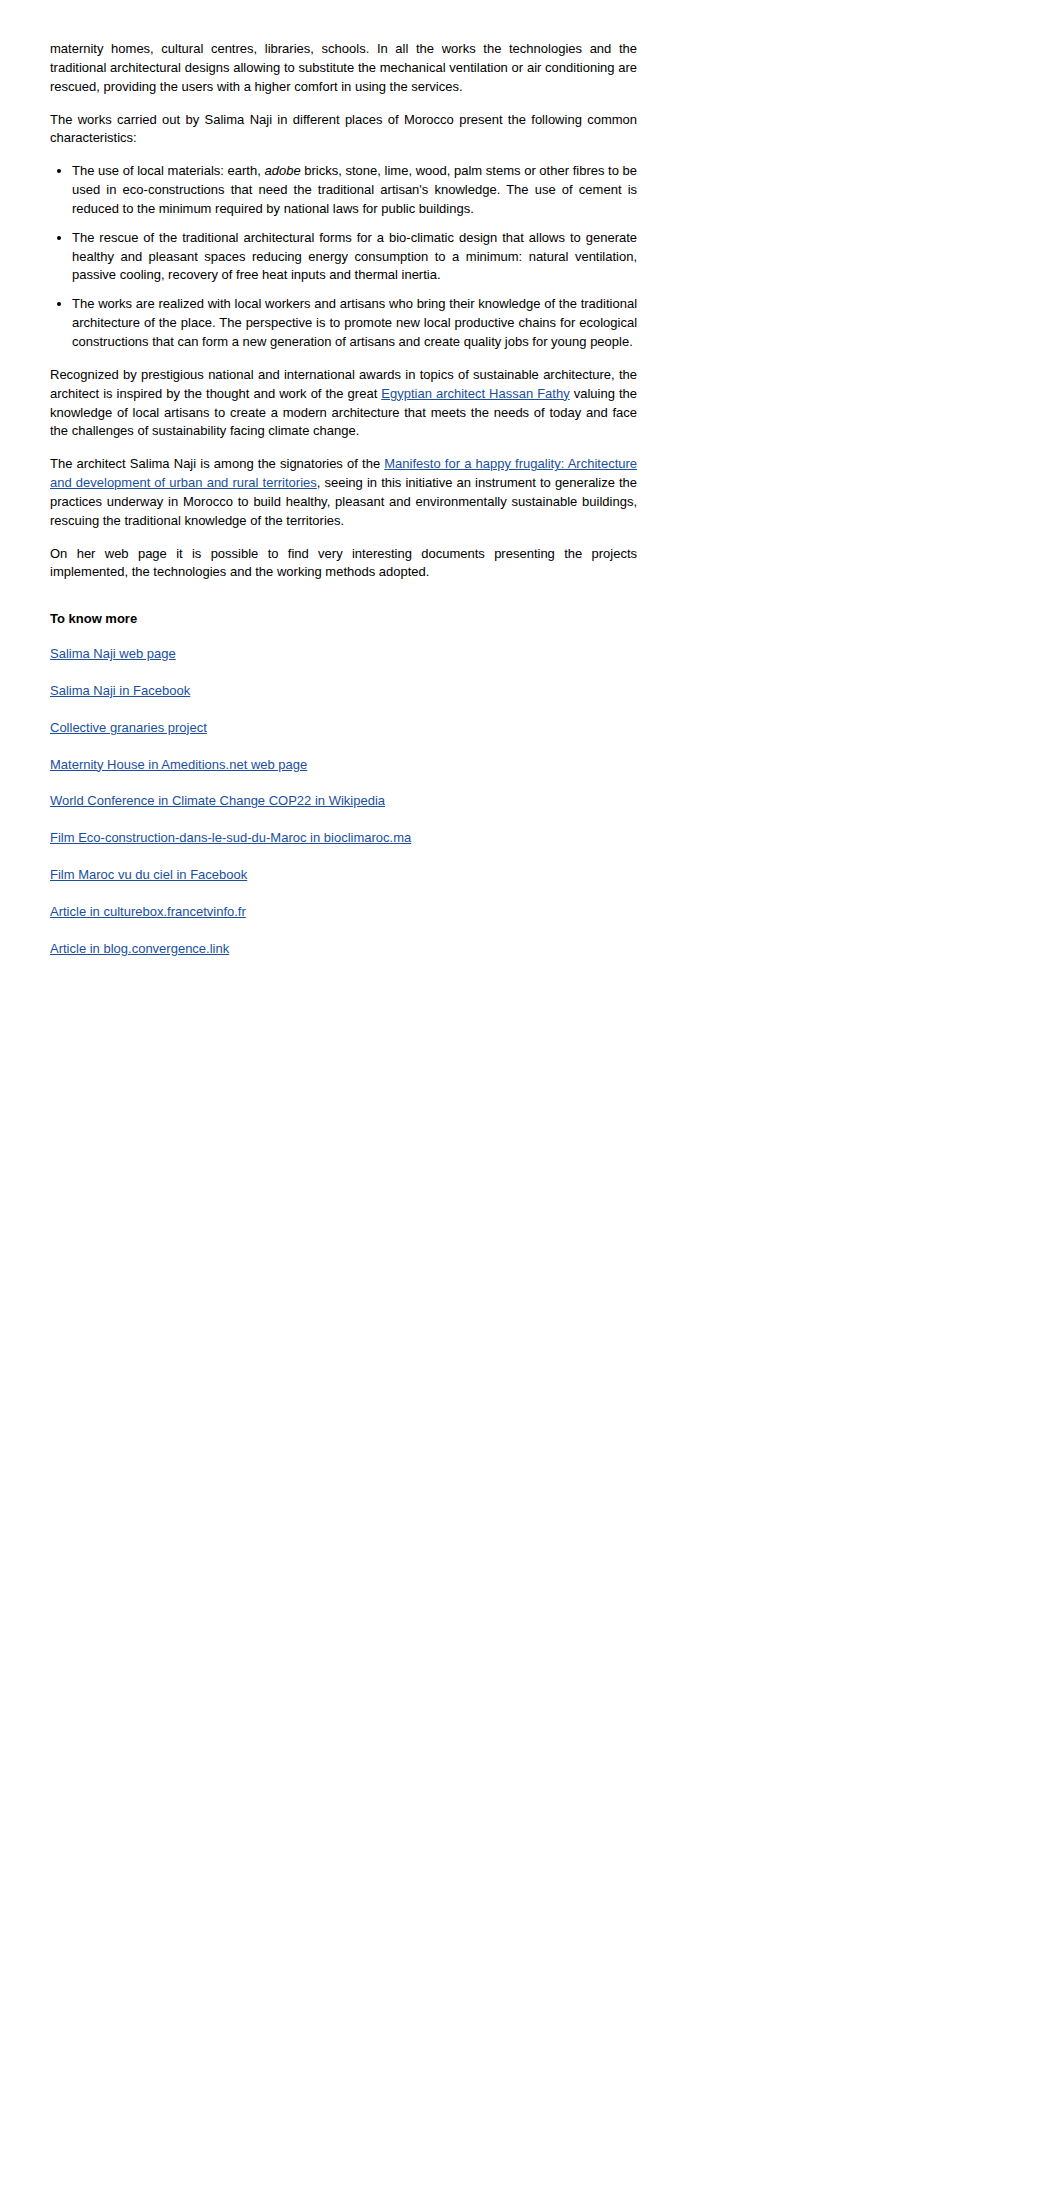maternity homes, cultural centres, libraries, schools. In all the works the technologies and the traditional architectural designs allowing to substitute the mechanical ventilation or air conditioning are rescued, providing the users with a higher comfort in using the services.
The works carried out by Salima Naji in different places of Morocco present the following common characteristics:
The use of local materials: earth, adobe bricks, stone, lime, wood, palm stems or other fibres to be used in eco-constructions that need the traditional artisan's knowledge. The use of cement is reduced to the minimum required by national laws for public buildings.
The rescue of the traditional architectural forms for a bio-climatic design that allows to generate healthy and pleasant spaces reducing energy consumption to a minimum: natural ventilation, passive cooling, recovery of free heat inputs and thermal inertia.
The works are realized with local workers and artisans who bring their knowledge of the traditional architecture of the place. The perspective is to promote new local productive chains for ecological constructions that can form a new generation of artisans and create quality jobs for young people.
Recognized by prestigious national and international awards in topics of sustainable architecture, the architect is inspired by the thought and work of the great Egyptian architect Hassan Fathy valuing the knowledge of local artisans to create a modern architecture that meets the needs of today and face the challenges of sustainability facing climate change.
The architect Salima Naji is among the signatories of the Manifesto for a happy frugality: Architecture and development of urban and rural territories, seeing in this initiative an instrument to generalize the practices underway in Morocco to build healthy, pleasant and environmentally sustainable buildings, rescuing the traditional knowledge of the territories.
On her web page it is possible to find very interesting documents presenting the projects implemented, the technologies and the working methods adopted.
To know more
Salima Naji web page
Salima Naji in Facebook
Collective granaries project
Maternity House in Ameditions.net web page
World Conference in Climate Change COP22 in Wikipedia
Film Eco-construction-dans-le-sud-du-Maroc in bioclimaroc.ma
Film Maroc vu du ciel in Facebook
Article in culturebox.francetvinfo.fr
Article in blog.convergence.link